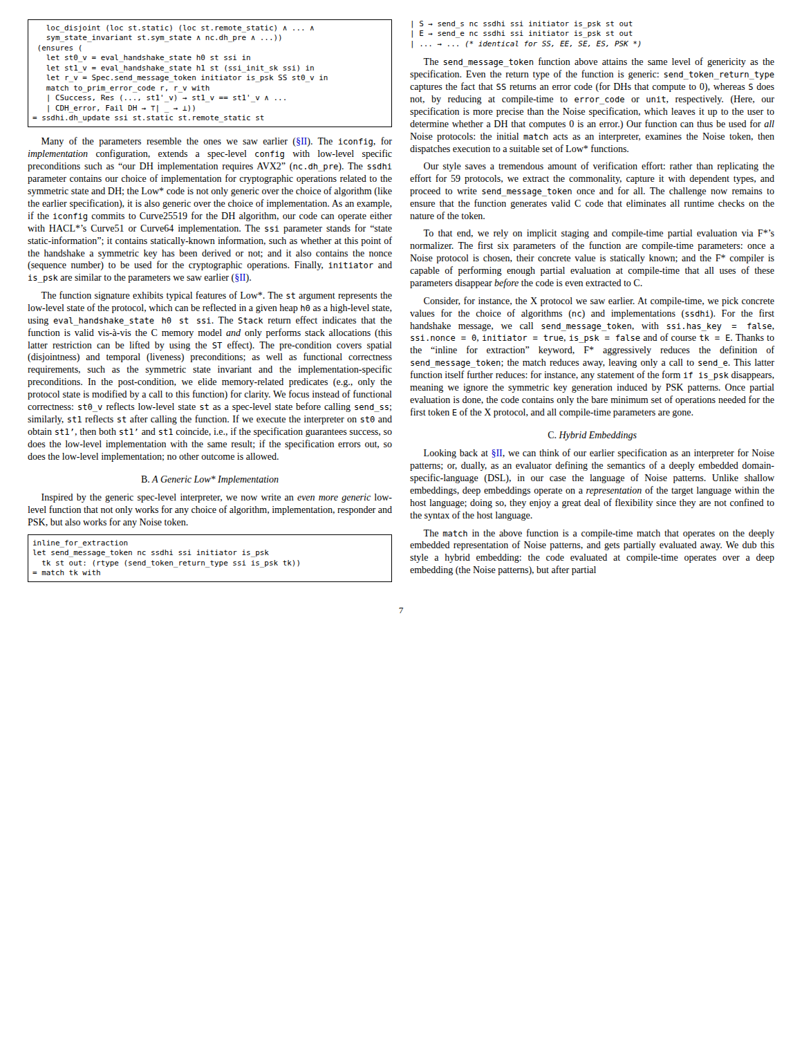loc_disjoint (loc st.static) (loc st.remote_static) ∧ ... ∧
   sym_state_invariant st.sym_state ∧ nc.dh_pre ∧ ...))
 (ensures (
   let st0_v = eval_handshake_state h0 st ssi in
   let st1_v = eval_handshake_state h1 st (ssi_init_sk ssi) in
   let r_v = Spec.send_message_token initiator is_psk SS st0_v in
   match to_prim_error_code r, r_v with
   | CSuccess, Res (..., st1'_v) → st1_v == st1'_v ∧ ...
   | CDH_error, Fail DH → ⊤| _ → ⊥))
= ssdhi.dh_update ssi st.static st.remote_static st
Many of the parameters resemble the ones we saw earlier (§II). The iconfig, for implementation configuration, extends a spec-level config with low-level specific preconditions such as “our DH implementation requires AVX2” (nc.dh_pre). The ssdhi parameter contains our choice of implementation for cryptographic operations related to the symmetric state and DH; the Low* code is not only generic over the choice of algorithm (like the earlier specification), it is also generic over the choice of implementation. As an example, if the iconfig commits to Curve25519 for the DH algorithm, our code can operate either with HACL*’s Curve51 or Curve64 implementation. The ssi parameter stands for “state static-information”; it contains statically-known information, such as whether at this point of the handshake a symmetric key has been derived or not; and it also contains the nonce (sequence number) to be used for the cryptographic operations. Finally, initiator and is_psk are similar to the parameters we saw earlier (§II).
The function signature exhibits typical features of Low*. The st argument represents the low-level state of the protocol, which can be reflected in a given heap h0 as a high-level state, using eval_handshake_state h0 st ssi. The Stack return effect indicates that the function is valid vis-à-vis the C memory model and only performs stack allocations (this latter restriction can be lifted by using the ST effect). The pre-condition covers spatial (disjointness) and temporal (liveness) preconditions; as well as functional correctness requirements, such as the symmetric state invariant and the implementation-specific preconditions. In the post-condition, we elide memory-related predicates (e.g., only the protocol state is modified by a call to this function) for clarity. We focus instead of functional correctness: st0_v reflects low-level state st as a spec-level state before calling send_ss; similarly, st1 reflects st after calling the function. If we execute the interpreter on st0 and obtain st1’, then both st1’ and st1 coincide, i.e., if the specification guarantees success, so does the low-level implementation with the same result; if the specification errors out, so does the low-level implementation; no other outcome is allowed.
B. A Generic Low* Implementation
Inspired by the generic spec-level interpreter, we now write an even more generic low-level function that not only works for any choice of algorithm, implementation, responder and PSK, but also works for any Noise token.
inline_for_extraction
let send_message_token nc ssdhi ssi initiator is_psk
  tk st out: (rtype (send_token_return_type ssi is_psk tk))
= match tk with
| S → send_s nc ssdhi ssi initiator is_psk st out
| E → send_e nc ssdhi ssi initiator is_psk st out
| ... → ... (* identical for SS, EE, SE, ES, PSK *)
The send_message_token function above attains the same level of genericity as the specification. Even the return type of the function is generic: send_token_return_type captures the fact that SS returns an error code (for DHs that compute to 0), whereas S does not, by reducing at compile-time to error_code or unit, respectively. (Here, our specification is more precise than the Noise specification, which leaves it up to the user to determine whether a DH that computes 0 is an error.) Our function can thus be used for all Noise protocols: the initial match acts as an interpreter, examines the Noise token, then dispatches execution to a suitable set of Low* functions.
Our style saves a tremendous amount of verification effort: rather than replicating the effort for 59 protocols, we extract the commonality, capture it with dependent types, and proceed to write send_message_token once and for all. The challenge now remains to ensure that the function generates valid C code that eliminates all runtime checks on the nature of the token.
To that end, we rely on implicit staging and compile-time partial evaluation via F*’s normalizer. The first six parameters of the function are compile-time parameters: once a Noise protocol is chosen, their concrete value is statically known; and the F* compiler is capable of performing enough partial evaluation at compile-time that all uses of these parameters disappear before the code is even extracted to C.
Consider, for instance, the X protocol we saw earlier. At compile-time, we pick concrete values for the choice of algorithms (nc) and implementations (ssdhi). For the first handshake message, we call send_message_token, with ssi.has_key = false, ssi.nonce = 0, initiator = true, is_psk = false and of course tk = E. Thanks to the “inline for extraction” keyword, F* aggressively reduces the definition of send_message_token; the match reduces away, leaving only a call to send_e. This latter function itself further reduces: for instance, any statement of the form if is_psk disappears, meaning we ignore the symmetric key generation induced by PSK patterns. Once partial evaluation is done, the code contains only the bare minimum set of operations needed for the first token E of the X protocol, and all compile-time parameters are gone.
C. Hybrid Embeddings
Looking back at §II, we can think of our earlier specification as an interpreter for Noise patterns; or, dually, as an evaluator defining the semantics of a deeply embedded domain-specific-language (DSL), in our case the language of Noise patterns. Unlike shallow embeddings, deep embeddings operate on a representation of the target language within the host language; doing so, they enjoy a great deal of flexibility since they are not confined to the syntax of the host language.
The match in the above function is a compile-time match that operates on the deeply embedded representation of Noise patterns, and gets partially evaluated away. We dub this style a hybrid embedding: the code evaluated at compile-time operates over a deep embedding (the Noise patterns), but after partial
7